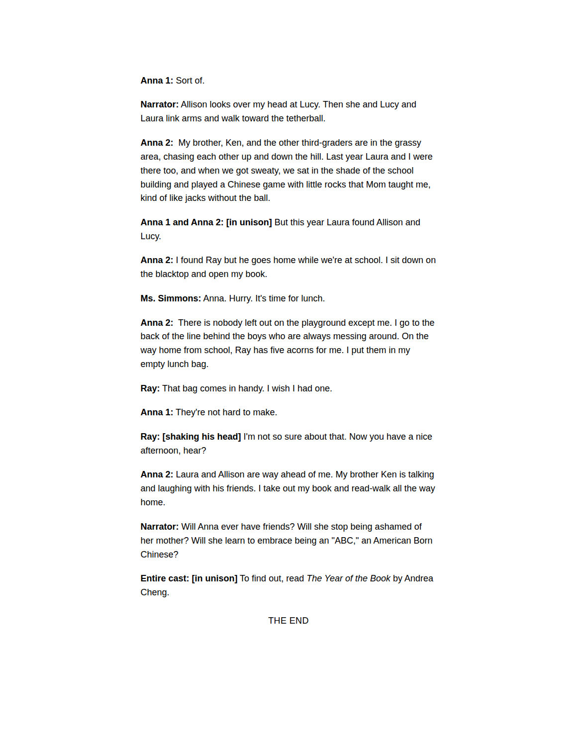Anna 1: Sort of.
Narrator: Allison looks over my head at Lucy. Then she and Lucy and Laura link arms and walk toward the tetherball.
Anna 2: My brother, Ken, and the other third-graders are in the grassy area, chasing each other up and down the hill. Last year Laura and I were there too, and when we got sweaty, we sat in the shade of the school building and played a Chinese game with little rocks that Mom taught me, kind of like jacks without the ball.
Anna 1 and Anna 2: [in unison] But this year Laura found Allison and Lucy.
Anna 2: I found Ray but he goes home while we're at school. I sit down on the blacktop and open my book.
Ms. Simmons: Anna. Hurry. It's time for lunch.
Anna 2: There is nobody left out on the playground except me. I go to the back of the line behind the boys who are always messing around. On the way home from school, Ray has five acorns for me. I put them in my empty lunch bag.
Ray: That bag comes in handy. I wish I had one.
Anna 1: They're not hard to make.
Ray: [shaking his head] I'm not so sure about that. Now you have a nice afternoon, hear?
Anna 2: Laura and Allison are way ahead of me. My brother Ken is talking and laughing with his friends. I take out my book and read-walk all the way home.
Narrator: Will Anna ever have friends? Will she stop being ashamed of her mother? Will she learn to embrace being an "ABC," an American Born Chinese?
Entire cast: [in unison] To find out, read The Year of the Book by Andrea Cheng.
THE END